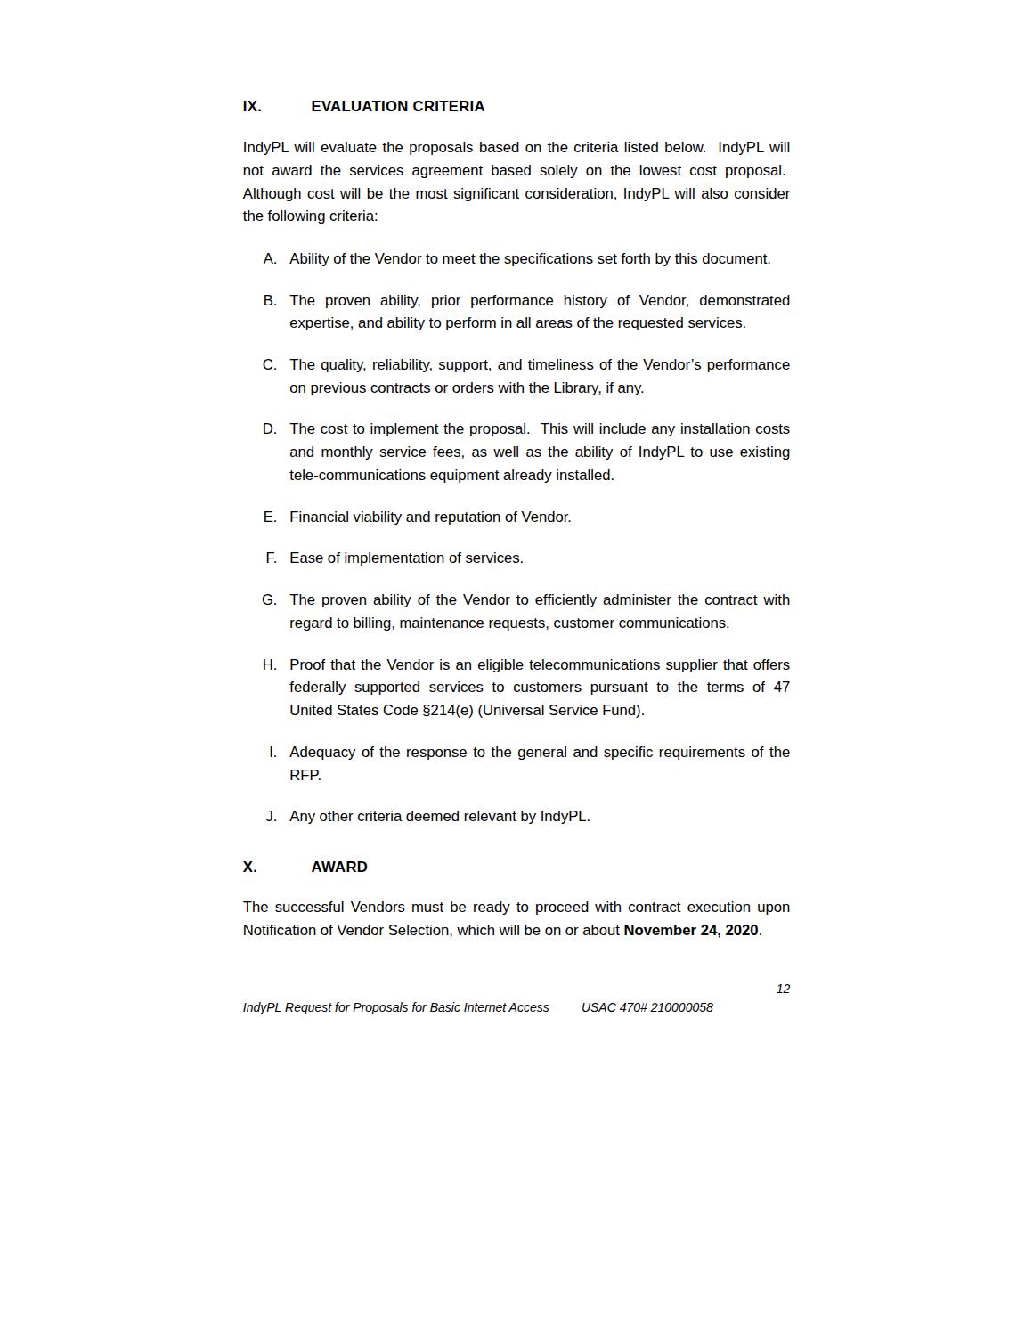IX. EVALUATION CRITERIA
IndyPL will evaluate the proposals based on the criteria listed below. IndyPL will not award the services agreement based solely on the lowest cost proposal. Although cost will be the most significant consideration, IndyPL will also consider the following criteria:
Ability of the Vendor to meet the specifications set forth by this document.
The proven ability, prior performance history of Vendor, demonstrated expertise, and ability to perform in all areas of the requested services.
The quality, reliability, support, and timeliness of the Vendor’s performance on previous contracts or orders with the Library, if any.
The cost to implement the proposal. This will include any installation costs and monthly service fees, as well as the ability of IndyPL to use existing tele-communications equipment already installed.
Financial viability and reputation of Vendor.
Ease of implementation of services.
The proven ability of the Vendor to efficiently administer the contract with regard to billing, maintenance requests, customer communications.
Proof that the Vendor is an eligible telecommunications supplier that offers federally supported services to customers pursuant to the terms of 47 United States Code §214(e) (Universal Service Fund).
Adequacy of the response to the general and specific requirements of the RFP.
Any other criteria deemed relevant by IndyPL.
X. AWARD
The successful Vendors must be ready to proceed with contract execution upon Notification of Vendor Selection, which will be on or about November 24, 2020.
12
IndyPL Request for Proposals for Basic Internet Access USAC 470# 210000058